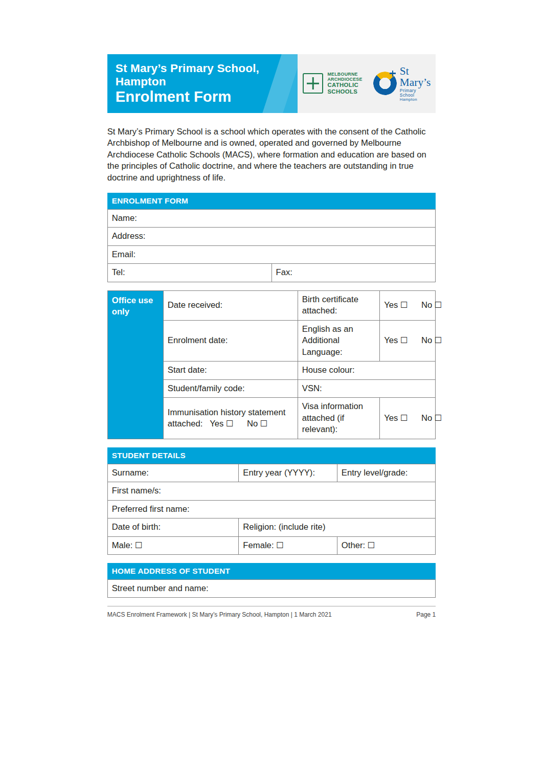St Mary’s Primary School, Hampton
Enrolment Form
Melbourne
Archdiocese Catholic Schools
St Mary’s Primary School Hampton
St Mary’s Primary School is a school which operates with the consent of the Catholic Archbishop of Melbourne and is owned, operated and governed by Melbourne Archdiocese Catholic Schools (MACS), where formation and education are based on the principles of Catholic doctrine, and where the teachers are outstanding in true doctrine and uprightness of life.
Enrolment form
| Name: |
| Address: |
| Email: |
| Tel: | Fax: |
| Office use only | Date received: | Birth certificate attached: | Yes ☐ No ☐ |
| Enrolment date: | English as an Additional Language: | Yes ☐ No ☐ |
| Start date: | House colour: |
| Student/family code: | VSN: |
| Immunisation history statement attached: Yes ☐ No ☐ | Visa information attached (if relevant): | Yes ☐ No ☐ |
Student details
| Surname: | Entry year (YYYY): | Entry level/grade: |
| First name/s: |
| Preferred first name: |
| Date of birth: | Religion: (include rite) |
| Male: ☐ | Female: ☐ | Other: ☐ |
Home address of student
| Street number and name: |
MACS Enrolment Framework | St Mary’s Primary School, Hampton | 1 March 2021
Page 1